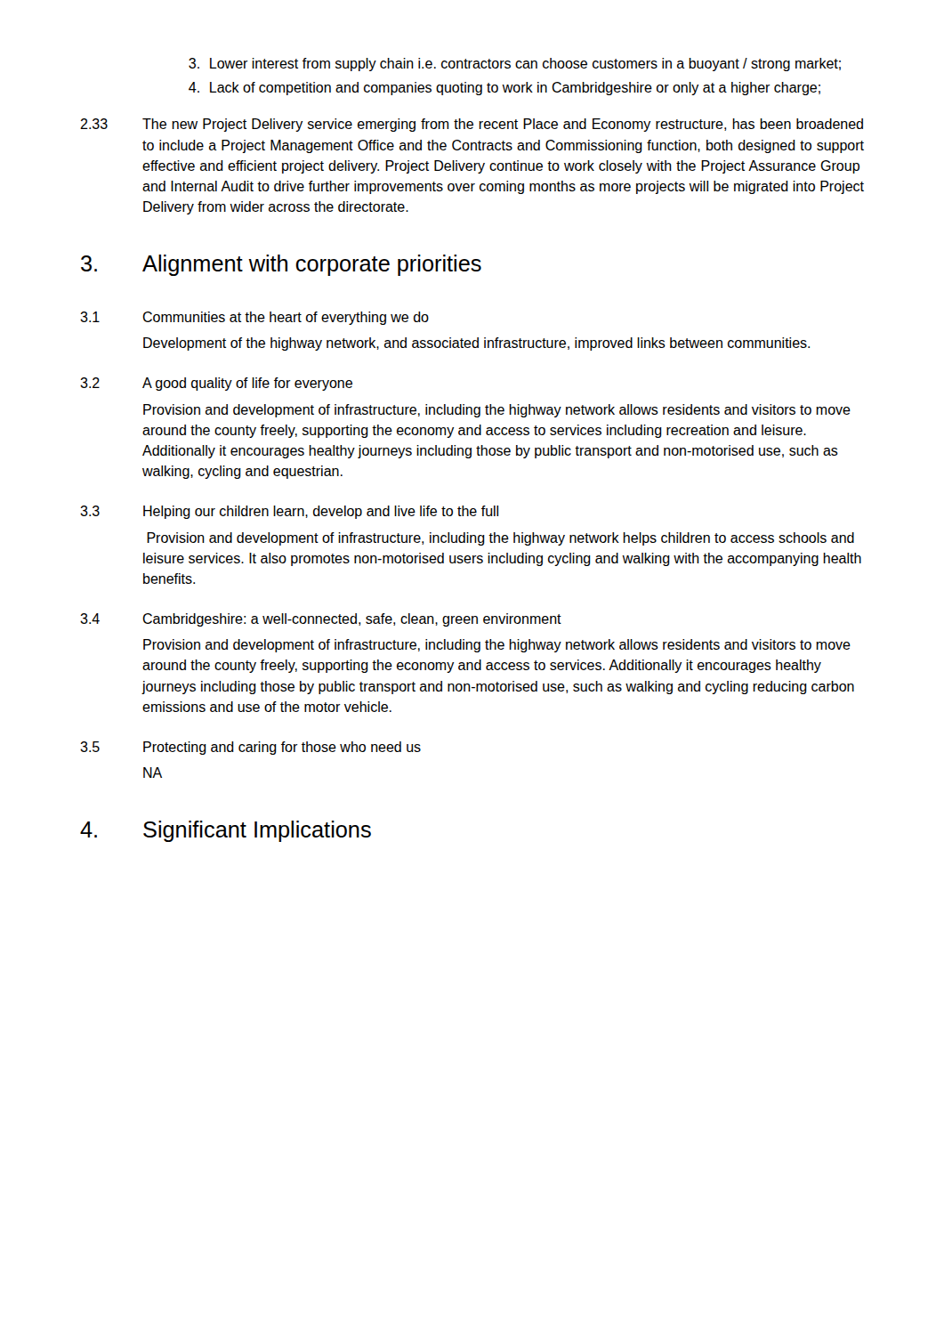3. Lower interest from supply chain i.e. contractors can choose customers in a buoyant / strong market;
4. Lack of competition and companies quoting to work in Cambridgeshire or only at a higher charge;
2.33 The new Project Delivery service emerging from the recent Place and Economy restructure, has been broadened to include a Project Management Office and the Contracts and Commissioning function, both designed to support effective and efficient project delivery. Project Delivery continue to work closely with the Project Assurance Group and Internal Audit to drive further improvements over coming months as more projects will be migrated into Project Delivery from wider across the directorate.
3. Alignment with corporate priorities
3.1 Communities at the heart of everything we do
Development of the highway network, and associated infrastructure, improved links between communities.
3.2 A good quality of life for everyone
Provision and development of infrastructure, including the highway network allows residents and visitors to move around the county freely, supporting the economy and access to services including recreation and leisure. Additionally it encourages healthy journeys including those by public transport and non-motorised use, such as walking, cycling and equestrian.
3.3 Helping our children learn, develop and live life to the full
Provision and development of infrastructure, including the highway network helps children to access schools and leisure services. It also promotes non-motorised users including cycling and walking with the accompanying health benefits.
3.4 Cambridgeshire: a well-connected, safe, clean, green environment
Provision and development of infrastructure, including the highway network allows residents and visitors to move around the county freely, supporting the economy and access to services. Additionally it encourages healthy journeys including those by public transport and non-motorised use, such as walking and cycling reducing carbon emissions and use of the motor vehicle.
3.5 Protecting and caring for those who need us
NA
4. Significant Implications